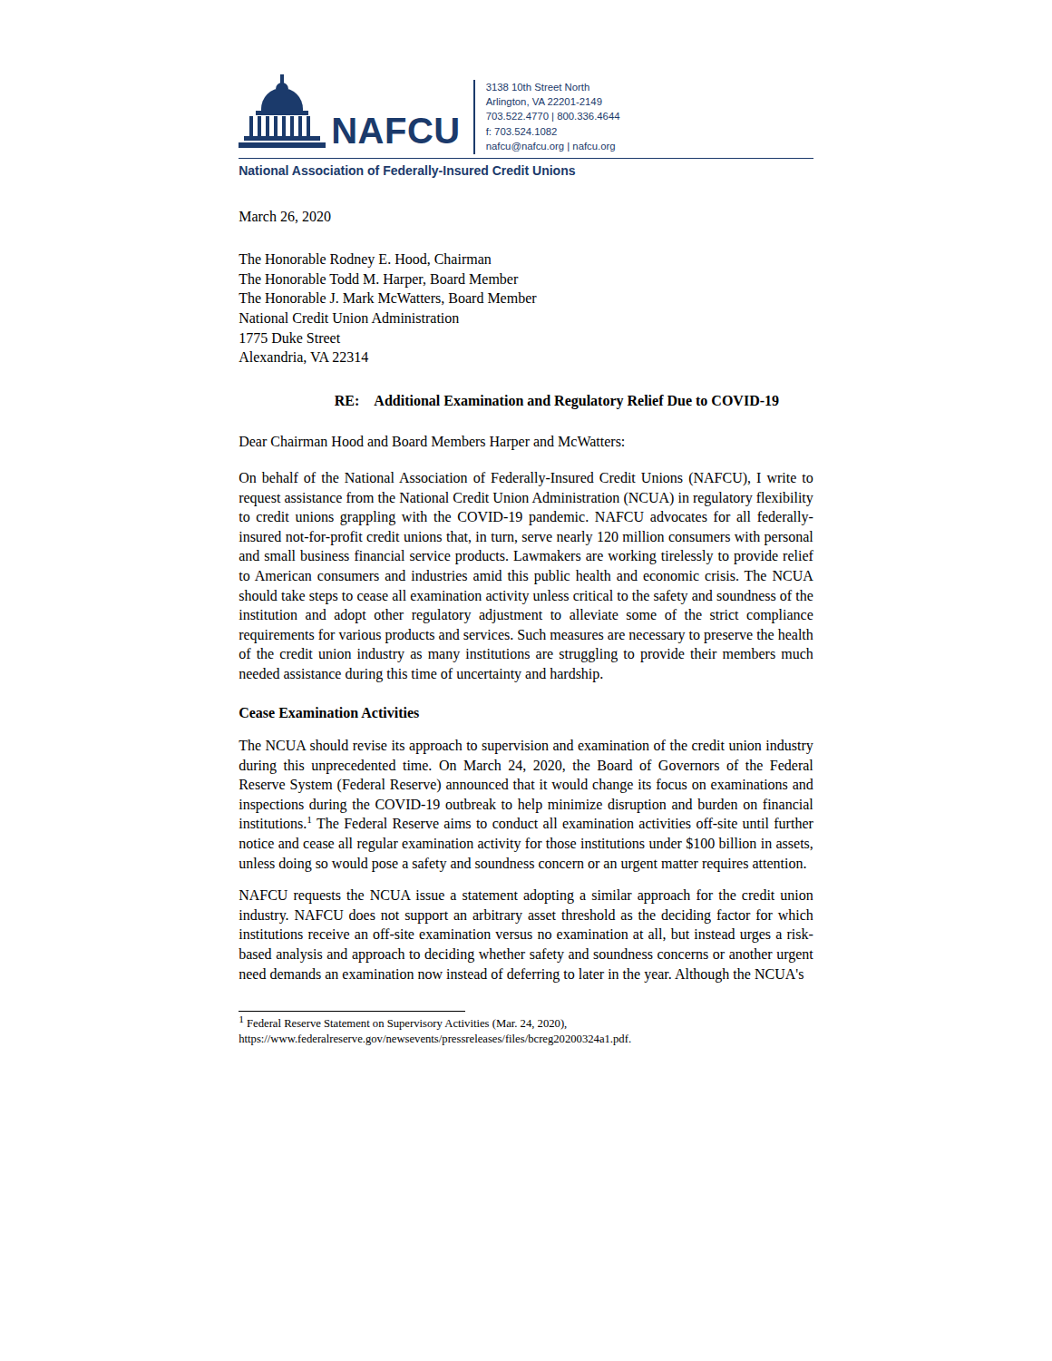NAFCU
3138 10th Street North
Arlington, VA 22201-2149
703.522.4770 | 800.336.4644
f: 703.524.1082
nafcu@nafcu.org | nafcu.org
National Association of Federally-Insured Credit Unions
March 26, 2020
The Honorable Rodney E. Hood, Chairman
The Honorable Todd M. Harper, Board Member
The Honorable J. Mark McWatters, Board Member
National Credit Union Administration
1775 Duke Street
Alexandria, VA 22314
RE: Additional Examination and Regulatory Relief Due to COVID-19
Dear Chairman Hood and Board Members Harper and McWatters:
On behalf of the National Association of Federally-Insured Credit Unions (NAFCU), I write to request assistance from the National Credit Union Administration (NCUA) in regulatory flexibility to credit unions grappling with the COVID-19 pandemic. NAFCU advocates for all federally-insured not-for-profit credit unions that, in turn, serve nearly 120 million consumers with personal and small business financial service products. Lawmakers are working tirelessly to provide relief to American consumers and industries amid this public health and economic crisis. The NCUA should take steps to cease all examination activity unless critical to the safety and soundness of the institution and adopt other regulatory adjustment to alleviate some of the strict compliance requirements for various products and services. Such measures are necessary to preserve the health of the credit union industry as many institutions are struggling to provide their members much needed assistance during this time of uncertainty and hardship.
Cease Examination Activities
The NCUA should revise its approach to supervision and examination of the credit union industry during this unprecedented time. On March 24, 2020, the Board of Governors of the Federal Reserve System (Federal Reserve) announced that it would change its focus on examinations and inspections during the COVID-19 outbreak to help minimize disruption and burden on financial institutions.1 The Federal Reserve aims to conduct all examination activities off-site until further notice and cease all regular examination activity for those institutions under $100 billion in assets, unless doing so would pose a safety and soundness concern or an urgent matter requires attention.
NAFCU requests the NCUA issue a statement adopting a similar approach for the credit union industry. NAFCU does not support an arbitrary asset threshold as the deciding factor for which institutions receive an off-site examination versus no examination at all, but instead urges a risk-based analysis and approach to deciding whether safety and soundness concerns or another urgent need demands an examination now instead of deferring to later in the year. Although the NCUA's
1 Federal Reserve Statement on Supervisory Activities (Mar. 24, 2020),
https://www.federalreserve.gov/newsevents/pressreleases/files/bcreg20200324a1.pdf.